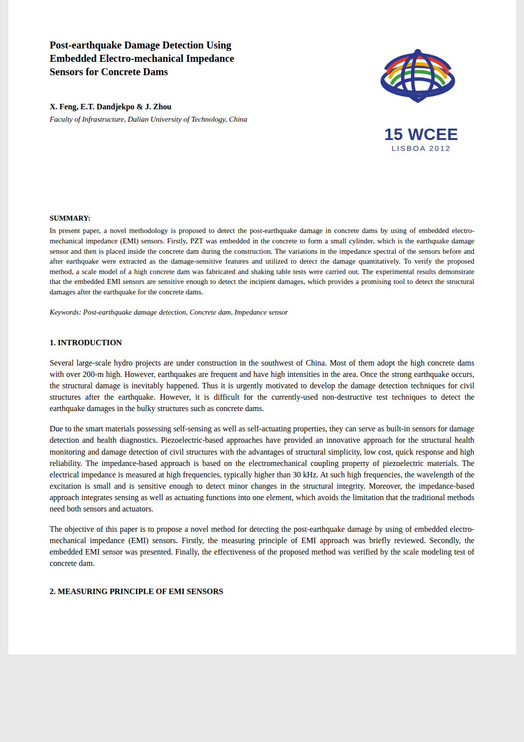Post-earthquake Damage Detection Using
Embedded Electro-mechanical Impedance
Sensors for Concrete Dams
X. Feng, E.T. Dandjekpo & J. Zhou
Faculty of Infrastructure, Dalian University of Technology, China
15 WCEE
LISBOA 2012
SUMMARY:
In present paper, a novel methodology is proposed to detect the post-earthquake damage in concrete dams by using of embedded electro-mechanical impedance (EMI) sensors. Firstly, PZT was embedded in the concrete to form a small cylinder, which is the earthquake damage sensor and then is placed inside the concrete dam during the construction. The variations in the impedance spectral of the sensors before and after earthquake were extracted as the damage-sensitive features and utilized to detect the damage quantitatively. To verify the proposed method, a scale model of a high concrete dam was fabricated and shaking table tests were carried out. The experimental results demonstrate that the embedded EMI sensors are sensitive enough to detect the incipient damages, which provides a promising tool to detect the structural damages after the earthquake for the concrete dams.
Keywords: Post-earthquake damage detection, Concrete dam, Impedance sensor
1. INTRODUCTION
Several large-scale hydro projects are under construction in the southwest of China. Most of them adopt the high concrete dams with over 200-m high. However, earthquakes are frequent and have high intensities in the area. Once the strong earthquake occurs, the structural damage is inevitably happened. Thus it is urgently motivated to develop the damage detection techniques for civil structures after the earthquake. However, it is difficult for the currently-used non-destructive test techniques to detect the earthquake damages in the bulky structures such as concrete dams.
Due to the smart materials possessing self-sensing as well as self-actuating properties, they can serve as built-in sensors for damage detection and health diagnostics. Piezoelectric-based approaches have provided an innovative approach for the structural health monitoring and damage detection of civil structures with the advantages of structural simplicity, low cost, quick response and high reliability. The impedance-based approach is based on the electromechanical coupling property of piezoelectric materials. The electrical impedance is measured at high frequencies, typically higher than 30 kHz. At such high frequencies, the wavelength of the excitation is small and is sensitive enough to detect minor changes in the structural integrity. Moreover, the impedance-based approach integrates sensing as well as actuating functions into one element, which avoids the limitation that the traditional methods need both sensors and actuators.
The objective of this paper is to propose a novel method for detecting the post-earthquake damage by using of embedded electro-mechanical impedance (EMI) sensors. Firstly, the measuring principle of EMI approach was briefly reviewed. Secondly, the embedded EMI sensor was presented. Finally, the effectiveness of the proposed method was verified by the scale modeling test of concrete dam.
2. MEASURING PRINCIPLE OF EMI SENSORS